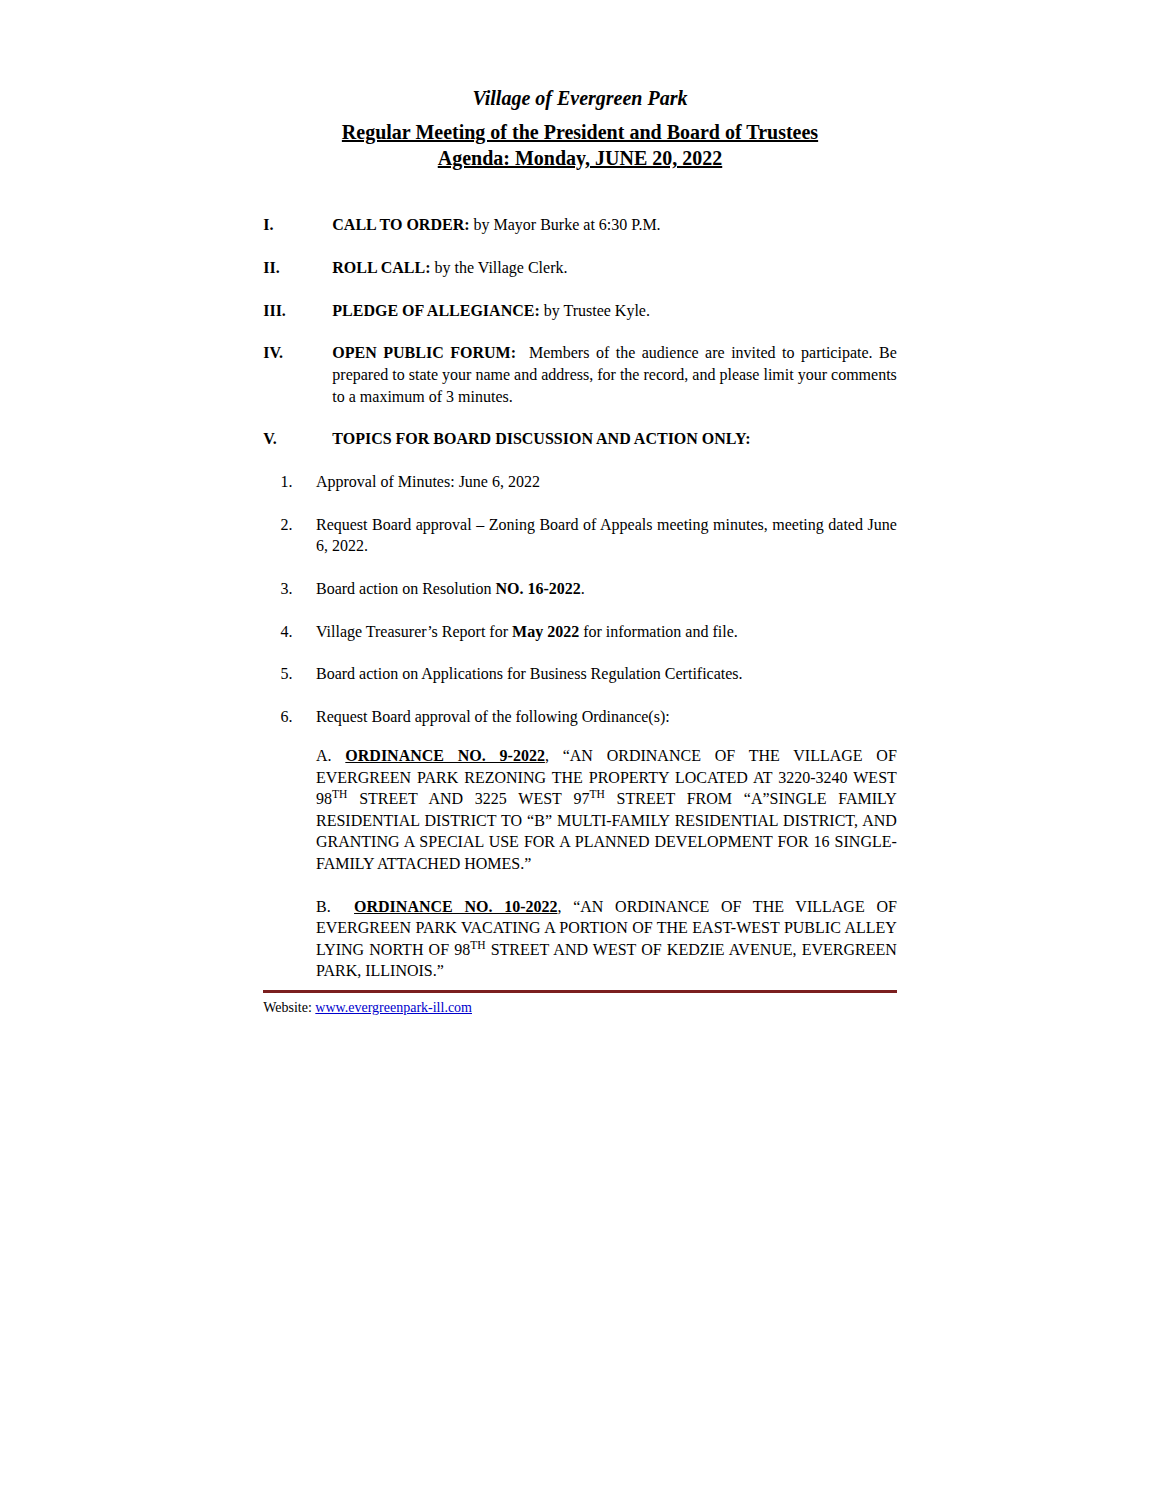Village of Evergreen Park
Regular Meeting of the President and Board of Trustees
Agenda: Monday, JUNE 20, 2022
I.
CALL TO ORDER: by Mayor Burke at 6:30 P.M.
II.
ROLL CALL: by the Village Clerk.
III.
PLEDGE OF ALLEGIANCE: by Trustee Kyle.
IV.
OPEN PUBLIC FORUM: Members of the audience are invited to participate. Be prepared to state your name and address, for the record, and please limit your comments to a maximum of 3 minutes.
V.
TOPICS FOR BOARD DISCUSSION AND ACTION ONLY:
1.
Approval of Minutes: June 6, 2022
2.
Request Board approval – Zoning Board of Appeals meeting minutes, meeting dated June 6, 2022.
3.
Board action on Resolution NO. 16-2022.
4.
Village Treasurer’s Report for May 2022 for information and file.
5.
Board action on Applications for Business Regulation Certificates.
6.
Request Board approval of the following Ordinance(s):
A. ORDINANCE NO. 9-2022, “AN ORDINANCE OF THE VILLAGE OF EVERGREEN PARK REZONING THE PROPERTY LOCATED AT 3220-3240 WEST 98TH STREET AND 3225 WEST 97TH STREET FROM “A”SINGLE FAMILY RESIDENTIAL DISTRICT TO “B” MULTI-FAMILY RESIDENTIAL DISTRICT, AND GRANTING A SPECIAL USE FOR A PLANNED DEVELOPMENT FOR 16 SINGLE-FAMILY ATTACHED HOMES.”
B. ORDINANCE NO. 10-2022, “AN ORDINANCE OF THE VILLAGE OF EVERGREEN PARK VACATING A PORTION OF THE EAST-WEST PUBLIC ALLEY LYING NORTH OF 98TH STREET AND WEST OF KEDZIE AVENUE, EVERGREEN PARK, ILLINOIS.”
Website: www.evergreenpark-ill.com